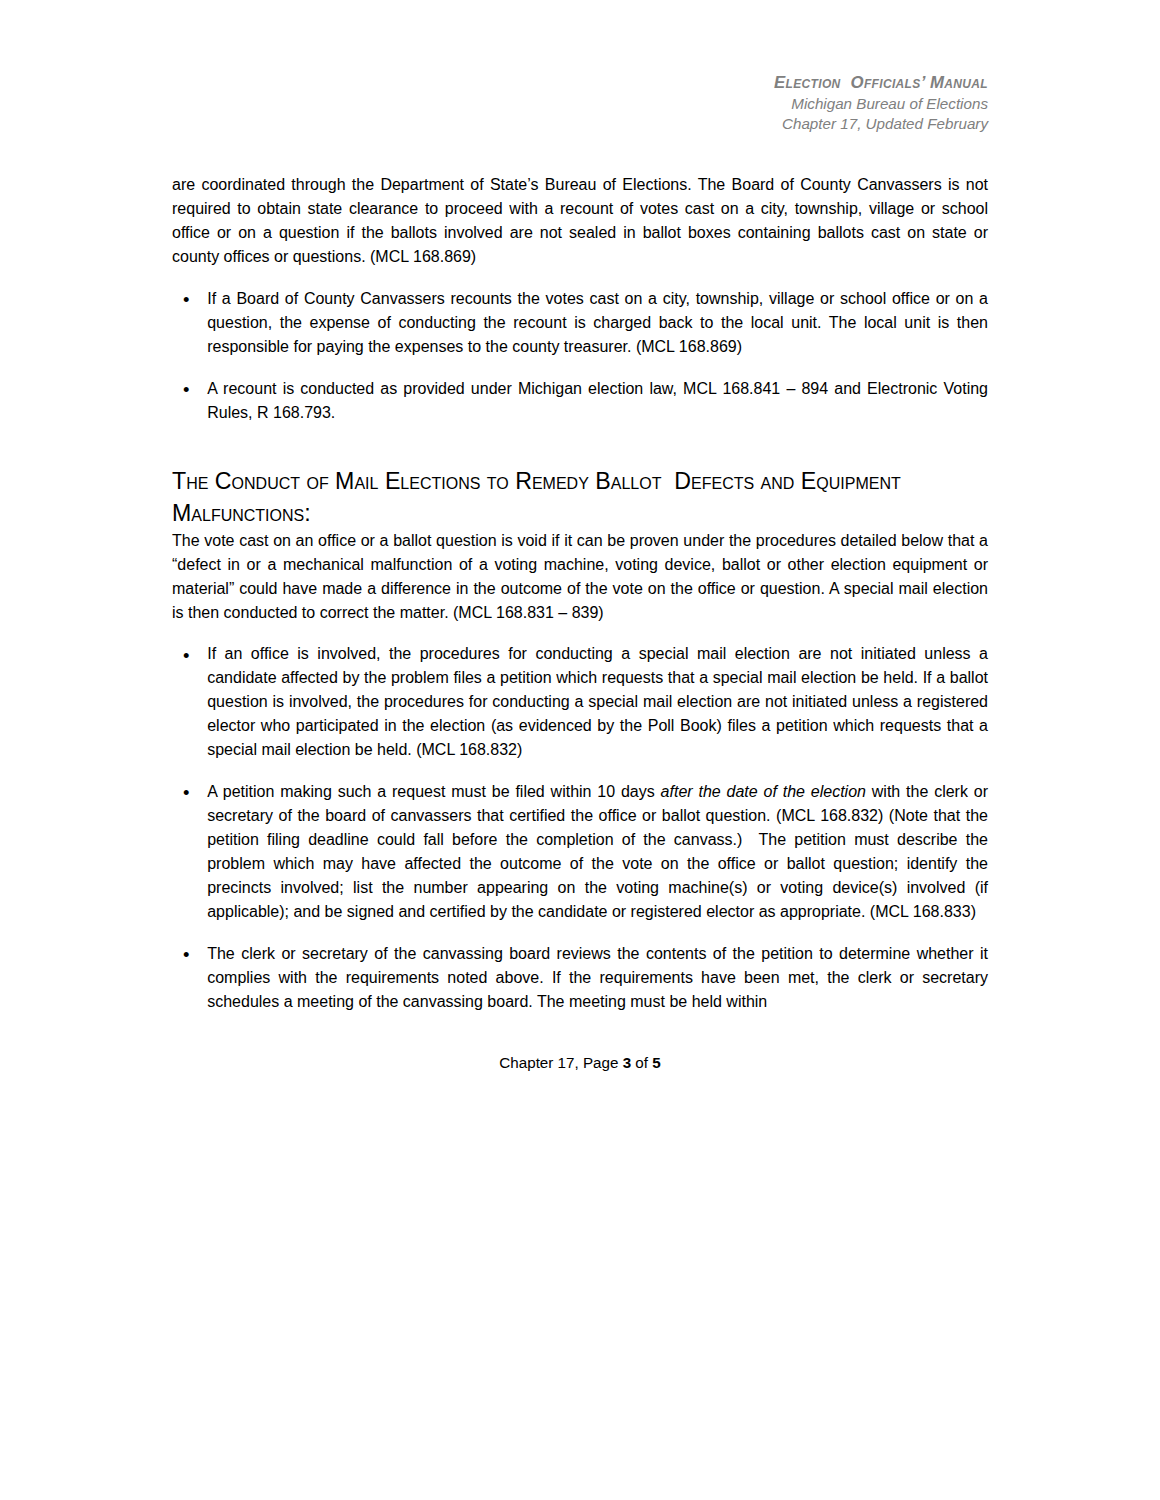Election Officials’ Manual
Michigan Bureau of Elections
Chapter 17, Updated February
are coordinated through the Department of State’s Bureau of Elections. The Board of County Canvassers is not required to obtain state clearance to proceed with a recount of votes cast on a city, township, village or school office or on a question if the ballots involved are not sealed in ballot boxes containing ballots cast on state or county offices or questions. (MCL 168.869)
If a Board of County Canvassers recounts the votes cast on a city, township, village or school office or on a question, the expense of conducting the recount is charged back to the local unit. The local unit is then responsible for paying the expenses to the county treasurer. (MCL 168.869)
A recount is conducted as provided under Michigan election law, MCL 168.841 – 894 and Electronic Voting Rules, R 168.793.
The Conduct of Mail Elections to Remedy Ballot Defects and Equipment Malfunctions:
The vote cast on an office or a ballot question is void if it can be proven under the procedures detailed below that a “defect in or a mechanical malfunction of a voting machine, voting device, ballot or other election equipment or material” could have made a difference in the outcome of the vote on the office or question. A special mail election is then conducted to correct the matter. (MCL 168.831 – 839)
If an office is involved, the procedures for conducting a special mail election are not initiated unless a candidate affected by the problem files a petition which requests that a special mail election be held. If a ballot question is involved, the procedures for conducting a special mail election are not initiated unless a registered elector who participated in the election (as evidenced by the Poll Book) files a petition which requests that a special mail election be held. (MCL 168.832)
A petition making such a request must be filed within 10 days after the date of the election with the clerk or secretary of the board of canvassers that certified the office or ballot question. (MCL 168.832) (Note that the petition filing deadline could fall before the completion of the canvass.) The petition must describe the problem which may have affected the outcome of the vote on the office or ballot question; identify the precincts involved; list the number appearing on the voting machine(s) or voting device(s) involved (if applicable); and be signed and certified by the candidate or registered elector as appropriate. (MCL 168.833)
The clerk or secretary of the canvassing board reviews the contents of the petition to determine whether it complies with the requirements noted above. If the requirements have been met, the clerk or secretary schedules a meeting of the canvassing board. The meeting must be held within
Chapter 17, Page 3 of 5